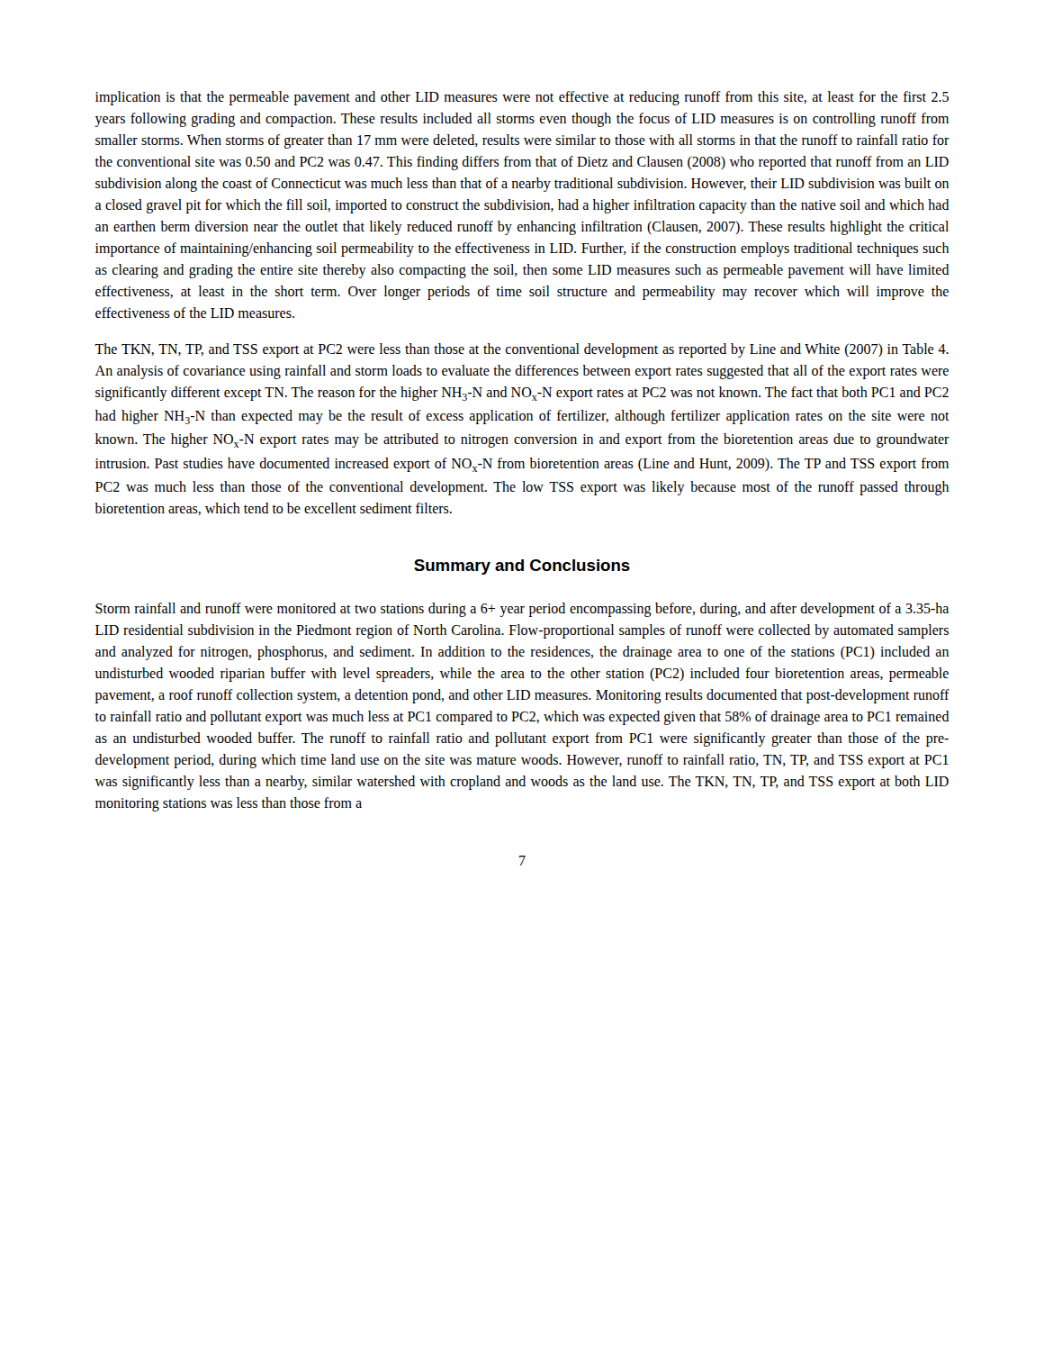implication is that the permeable pavement and other LID measures were not effective at reducing runoff from this site, at least for the first 2.5 years following grading and compaction. These results included all storms even though the focus of LID measures is on controlling runoff from smaller storms. When storms of greater than 17 mm were deleted, results were similar to those with all storms in that the runoff to rainfall ratio for the conventional site was 0.50 and PC2 was 0.47. This finding differs from that of Dietz and Clausen (2008) who reported that runoff from an LID subdivision along the coast of Connecticut was much less than that of a nearby traditional subdivision. However, their LID subdivision was built on a closed gravel pit for which the fill soil, imported to construct the subdivision, had a higher infiltration capacity than the native soil and which had an earthen berm diversion near the outlet that likely reduced runoff by enhancing infiltration (Clausen, 2007). These results highlight the critical importance of maintaining/enhancing soil permeability to the effectiveness in LID. Further, if the construction employs traditional techniques such as clearing and grading the entire site thereby also compacting the soil, then some LID measures such as permeable pavement will have limited effectiveness, at least in the short term. Over longer periods of time soil structure and permeability may recover which will improve the effectiveness of the LID measures.
The TKN, TN, TP, and TSS export at PC2 were less than those at the conventional development as reported by Line and White (2007) in Table 4. An analysis of covariance using rainfall and storm loads to evaluate the differences between export rates suggested that all of the export rates were significantly different except TN. The reason for the higher NH3-N and NOx-N export rates at PC2 was not known. The fact that both PC1 and PC2 had higher NH3-N than expected may be the result of excess application of fertilizer, although fertilizer application rates on the site were not known. The higher NOx-N export rates may be attributed to nitrogen conversion in and export from the bioretention areas due to groundwater intrusion. Past studies have documented increased export of NOx-N from bioretention areas (Line and Hunt, 2009). The TP and TSS export from PC2 was much less than those of the conventional development. The low TSS export was likely because most of the runoff passed through bioretention areas, which tend to be excellent sediment filters.
Summary and Conclusions
Storm rainfall and runoff were monitored at two stations during a 6+ year period encompassing before, during, and after development of a 3.35-ha LID residential subdivision in the Piedmont region of North Carolina. Flow-proportional samples of runoff were collected by automated samplers and analyzed for nitrogen, phosphorus, and sediment. In addition to the residences, the drainage area to one of the stations (PC1) included an undisturbed wooded riparian buffer with level spreaders, while the area to the other station (PC2) included four bioretention areas, permeable pavement, a roof runoff collection system, a detention pond, and other LID measures. Monitoring results documented that post-development runoff to rainfall ratio and pollutant export was much less at PC1 compared to PC2, which was expected given that 58% of drainage area to PC1 remained as an undisturbed wooded buffer. The runoff to rainfall ratio and pollutant export from PC1 were significantly greater than those of the pre-development period, during which time land use on the site was mature woods. However, runoff to rainfall ratio, TN, TP, and TSS export at PC1 was significantly less than a nearby, similar watershed with cropland and woods as the land use. The TKN, TN, TP, and TSS export at both LID monitoring stations was less than those from a
7